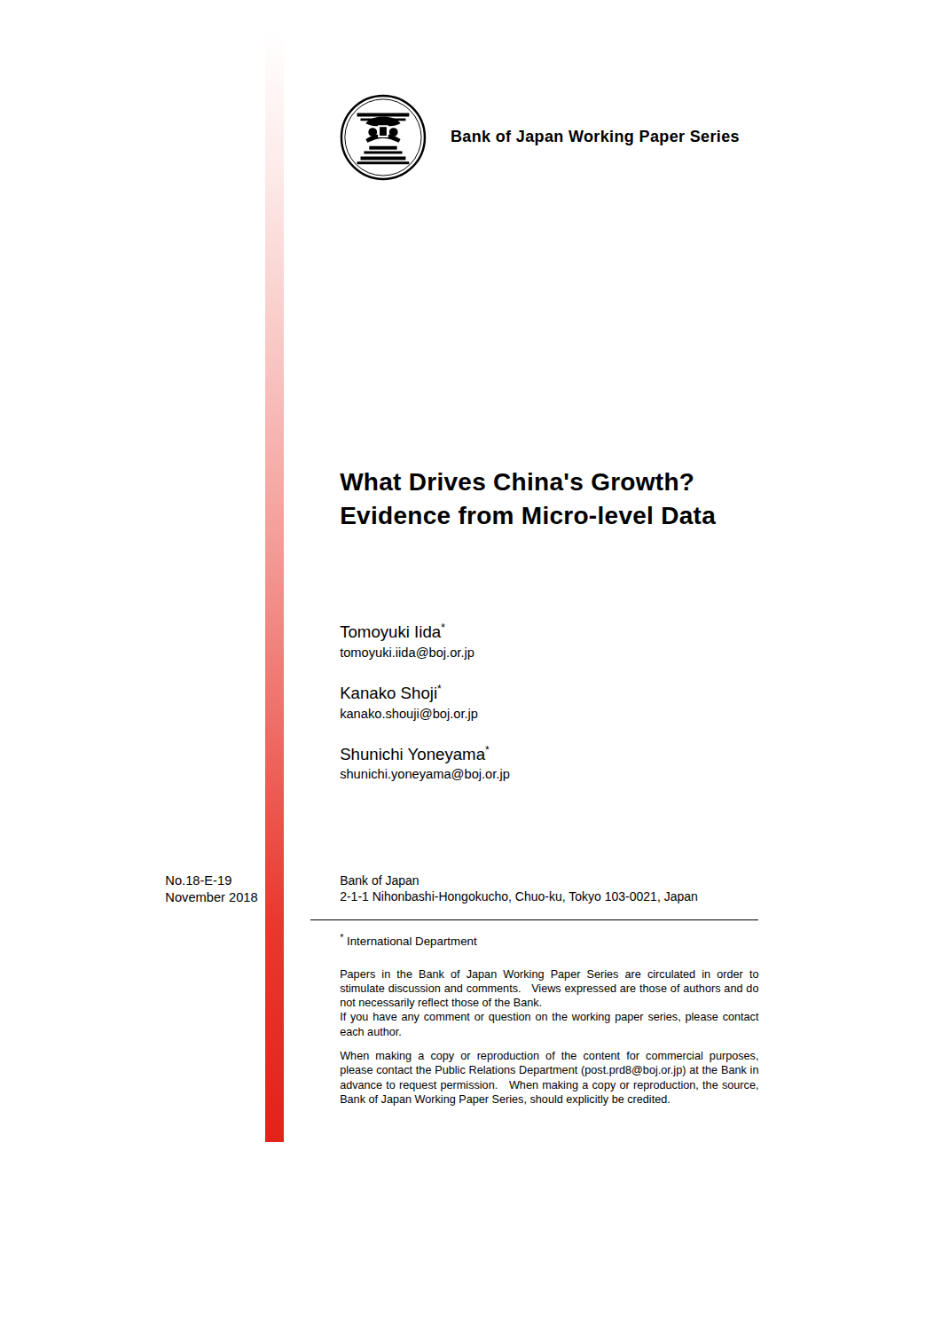Bank of Japan Working Paper Series
What Drives China's Growth?
Evidence from Micro-level Data
Tomoyuki Iida*
tomoyuki.iida@boj.or.jp
Kanako Shoji*
kanako.shouji@boj.or.jp
Shunichi Yoneyama*
shunichi.yoneyama@boj.or.jp
No.18-E-19
November 2018
Bank of Japan
2-1-1 Nihonbashi-Hongokucho, Chuo-ku, Tokyo 103-0021, Japan
* International Department
Papers in the Bank of Japan Working Paper Series are circulated in order to stimulate discussion and comments. Views expressed are those of authors and do not necessarily reflect those of the Bank.
If you have any comment or question on the working paper series, please contact each author.
When making a copy or reproduction of the content for commercial purposes, please contact the Public Relations Department (post.prd8@boj.or.jp) at the Bank in advance to request permission. When making a copy or reproduction, the source, Bank of Japan Working Paper Series, should explicitly be credited.